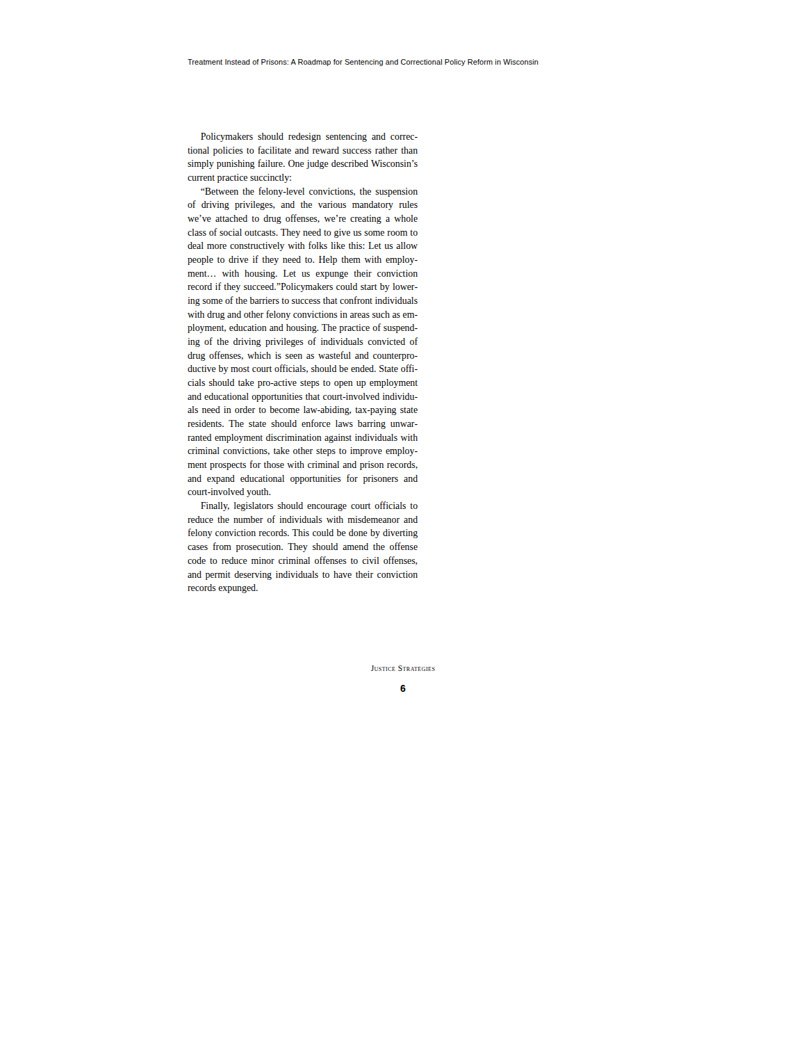Treatment Instead of Prisons: A Roadmap for Sentencing and Correctional Policy Reform in Wisconsin
Policymakers should redesign sentencing and correctional policies to facilitate and reward success rather than simply punishing failure. One judge described Wisconsin’s current practice succinctly:
“Between the felony-level convictions, the suspension of driving privileges, and the various mandatory rules we’ve attached to drug offenses, we’re creating a whole class of social outcasts. They need to give us some room to deal more constructively with folks like this: Let us allow people to drive if they need to. Help them with employment… with housing. Let us expunge their conviction record if they succeed.”Policymakers could start by lowering some of the barriers to success that confront individuals with drug and other felony convictions in areas such as employment, education and housing. The practice of suspending of the driving privileges of individuals convicted of drug offenses, which is seen as wasteful and counterproductive by most court officials, should be ended. State officials should take pro-active steps to open up employment and educational opportunities that court-involved individuals need in order to become law-abiding, tax-paying state residents. The state should enforce laws barring unwarranted employment discrimination against individuals with criminal convictions, take other steps to improve employment prospects for those with criminal and prison records, and expand educational opportunities for prisoners and court-involved youth.
Finally, legislators should encourage court officials to reduce the number of individuals with misdemeanor and felony conviction records. This could be done by diverting cases from prosecution. They should amend the offense code to reduce minor criminal offenses to civil offenses, and permit deserving individuals to have their conviction records expunged.
Justice Strategies
6